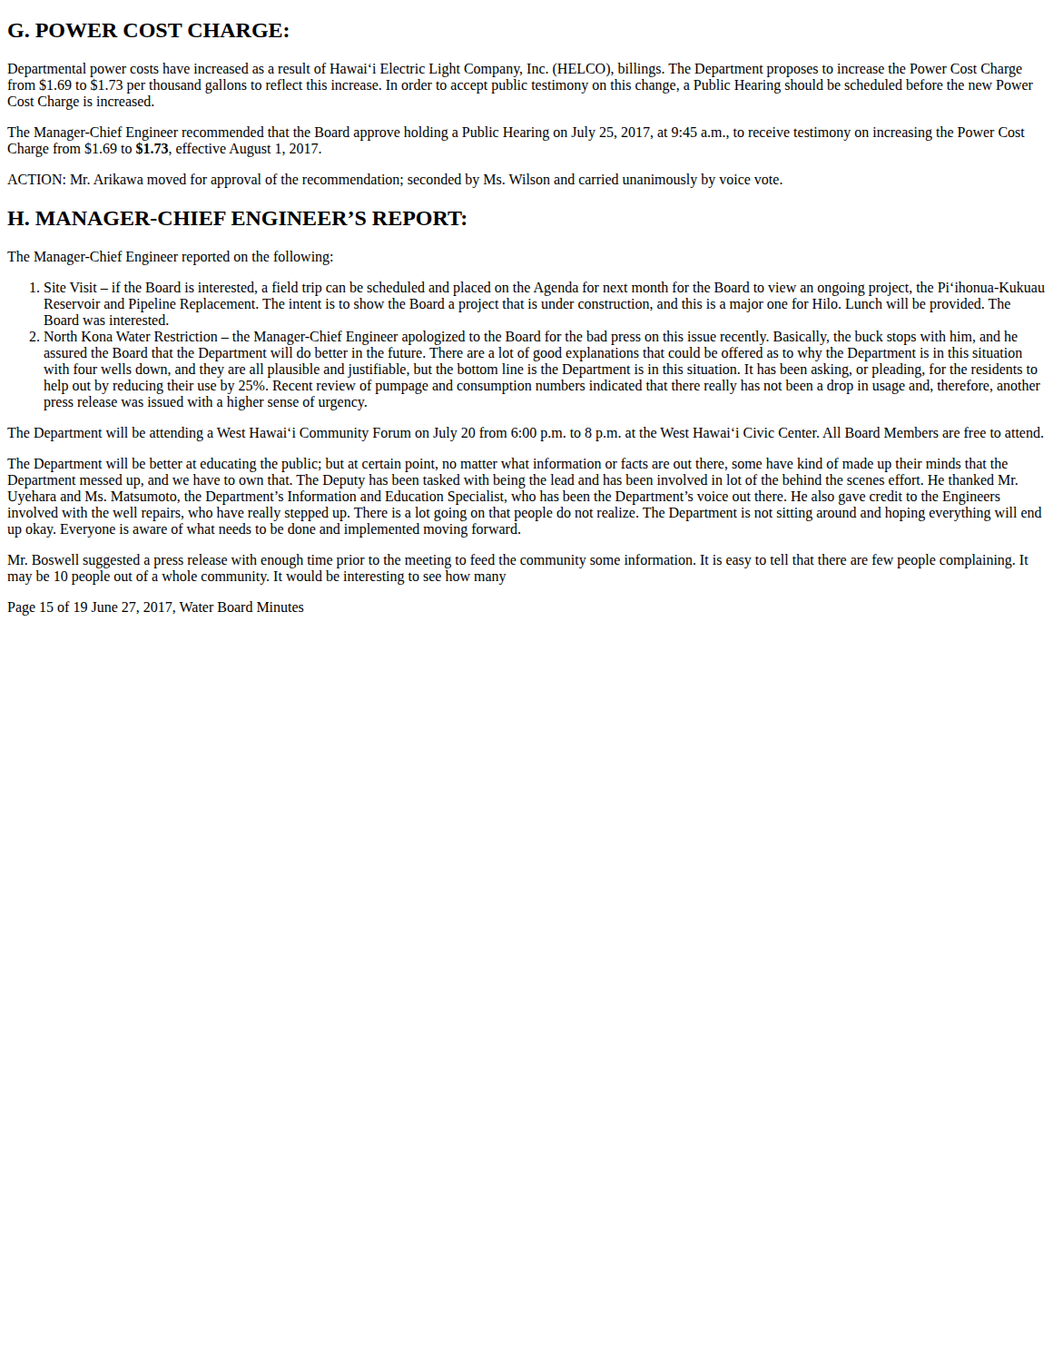G. POWER COST CHARGE:
Departmental power costs have increased as a result of Hawai‘i Electric Light Company, Inc. (HELCO), billings. The Department proposes to increase the Power Cost Charge from $1.69 to $1.73 per thousand gallons to reflect this increase. In order to accept public testimony on this change, a Public Hearing should be scheduled before the new Power Cost Charge is increased.
The Manager-Chief Engineer recommended that the Board approve holding a Public Hearing on July 25, 2017, at 9:45 a.m., to receive testimony on increasing the Power Cost Charge from $1.69 to $1.73, effective August 1, 2017.
ACTION: Mr. Arikawa moved for approval of the recommendation; seconded by Ms. Wilson and carried unanimously by voice vote.
H. MANAGER-CHIEF ENGINEER’S REPORT:
The Manager-Chief Engineer reported on the following:
Site Visit – if the Board is interested, a field trip can be scheduled and placed on the Agenda for next month for the Board to view an ongoing project, the Pi‘ihonua-Kukuau Reservoir and Pipeline Replacement. The intent is to show the Board a project that is under construction, and this is a major one for Hilo. Lunch will be provided. The Board was interested.
North Kona Water Restriction – the Manager-Chief Engineer apologized to the Board for the bad press on this issue recently. Basically, the buck stops with him, and he assured the Board that the Department will do better in the future. There are a lot of good explanations that could be offered as to why the Department is in this situation with four wells down, and they are all plausible and justifiable, but the bottom line is the Department is in this situation. It has been asking, or pleading, for the residents to help out by reducing their use by 25%. Recent review of pumpage and consumption numbers indicated that there really has not been a drop in usage and, therefore, another press release was issued with a higher sense of urgency.
The Department will be attending a West Hawai‘i Community Forum on July 20 from 6:00 p.m. to 8 p.m. at the West Hawai‘i Civic Center. All Board Members are free to attend.
The Department will be better at educating the public; but at certain point, no matter what information or facts are out there, some have kind of made up their minds that the Department messed up, and we have to own that. The Deputy has been tasked with being the lead and has been involved in lot of the behind the scenes effort. He thanked Mr. Uyehara and Ms. Matsumoto, the Department’s Information and Education Specialist, who has been the Department’s voice out there. He also gave credit to the Engineers involved with the well repairs, who have really stepped up. There is a lot going on that people do not realize. The Department is not sitting around and hoping everything will end up okay. Everyone is aware of what needs to be done and implemented moving forward.
Mr. Boswell suggested a press release with enough time prior to the meeting to feed the community some information. It is easy to tell that there are few people complaining. It may be 10 people out of a whole community. It would be interesting to see how many
Page 15 of 19 June 27, 2017, Water Board Minutes